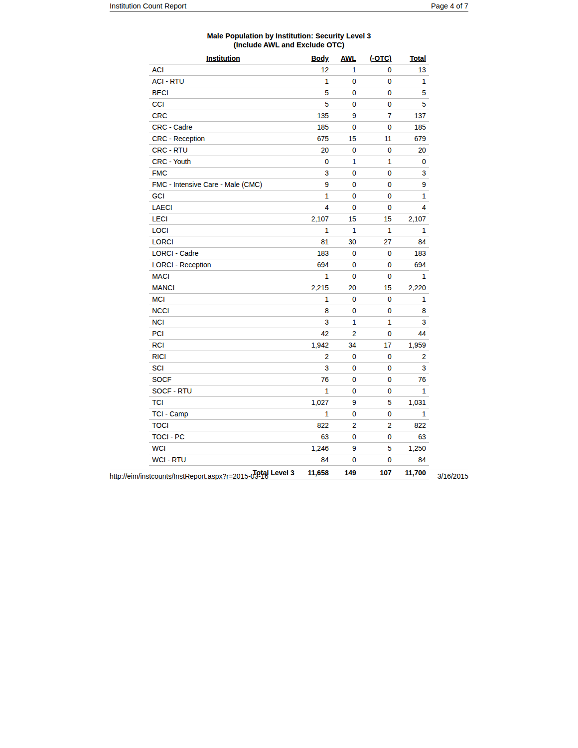Institution Count Report
Page 4 of 7
Male Population by Institution: Security Level 3
(Include AWL and Exclude OTC)
| Institution | Body | AWL | (-OTC) | Total |
| --- | --- | --- | --- | --- |
| ACI | 12 | 1 | 0 | 13 |
| ACI - RTU | 1 | 0 | 0 | 1 |
| BECI | 5 | 0 | 0 | 5 |
| CCI | 5 | 0 | 0 | 5 |
| CRC | 135 | 9 | 7 | 137 |
| CRC - Cadre | 185 | 0 | 0 | 185 |
| CRC - Reception | 675 | 15 | 11 | 679 |
| CRC - RTU | 20 | 0 | 0 | 20 |
| CRC - Youth | 0 | 1 | 1 | 0 |
| FMC | 3 | 0 | 0 | 3 |
| FMC - Intensive Care - Male (CMC) | 9 | 0 | 0 | 9 |
| GCI | 1 | 0 | 0 | 1 |
| LAECI | 4 | 0 | 0 | 4 |
| LECI | 2,107 | 15 | 15 | 2,107 |
| LOCI | 1 | 1 | 1 | 1 |
| LORCI | 81 | 30 | 27 | 84 |
| LORCI - Cadre | 183 | 0 | 0 | 183 |
| LORCI - Reception | 694 | 0 | 0 | 694 |
| MACI | 1 | 0 | 0 | 1 |
| MANCI | 2,215 | 20 | 15 | 2,220 |
| MCI | 1 | 0 | 0 | 1 |
| NCCI | 8 | 0 | 0 | 8 |
| NCI | 3 | 1 | 1 | 3 |
| PCI | 42 | 2 | 0 | 44 |
| RCI | 1,942 | 34 | 17 | 1,959 |
| RICI | 2 | 0 | 0 | 2 |
| SCI | 3 | 0 | 0 | 3 |
| SOCF | 76 | 0 | 0 | 76 |
| SOCF - RTU | 1 | 0 | 0 | 1 |
| TCI | 1,027 | 9 | 5 | 1,031 |
| TCI - Camp | 1 | 0 | 0 | 1 |
| TOCI | 822 | 2 | 2 | 822 |
| TOCI - PC | 63 | 0 | 0 | 63 |
| WCI | 1,246 | 9 | 5 | 1,250 |
| WCI - RTU | 84 | 0 | 0 | 84 |
| Total Level 3 | 11,658 | 149 | 107 | 11,700 |
http://eim/instcounts/InstReport.aspx?r=2015-03-16
3/16/2015